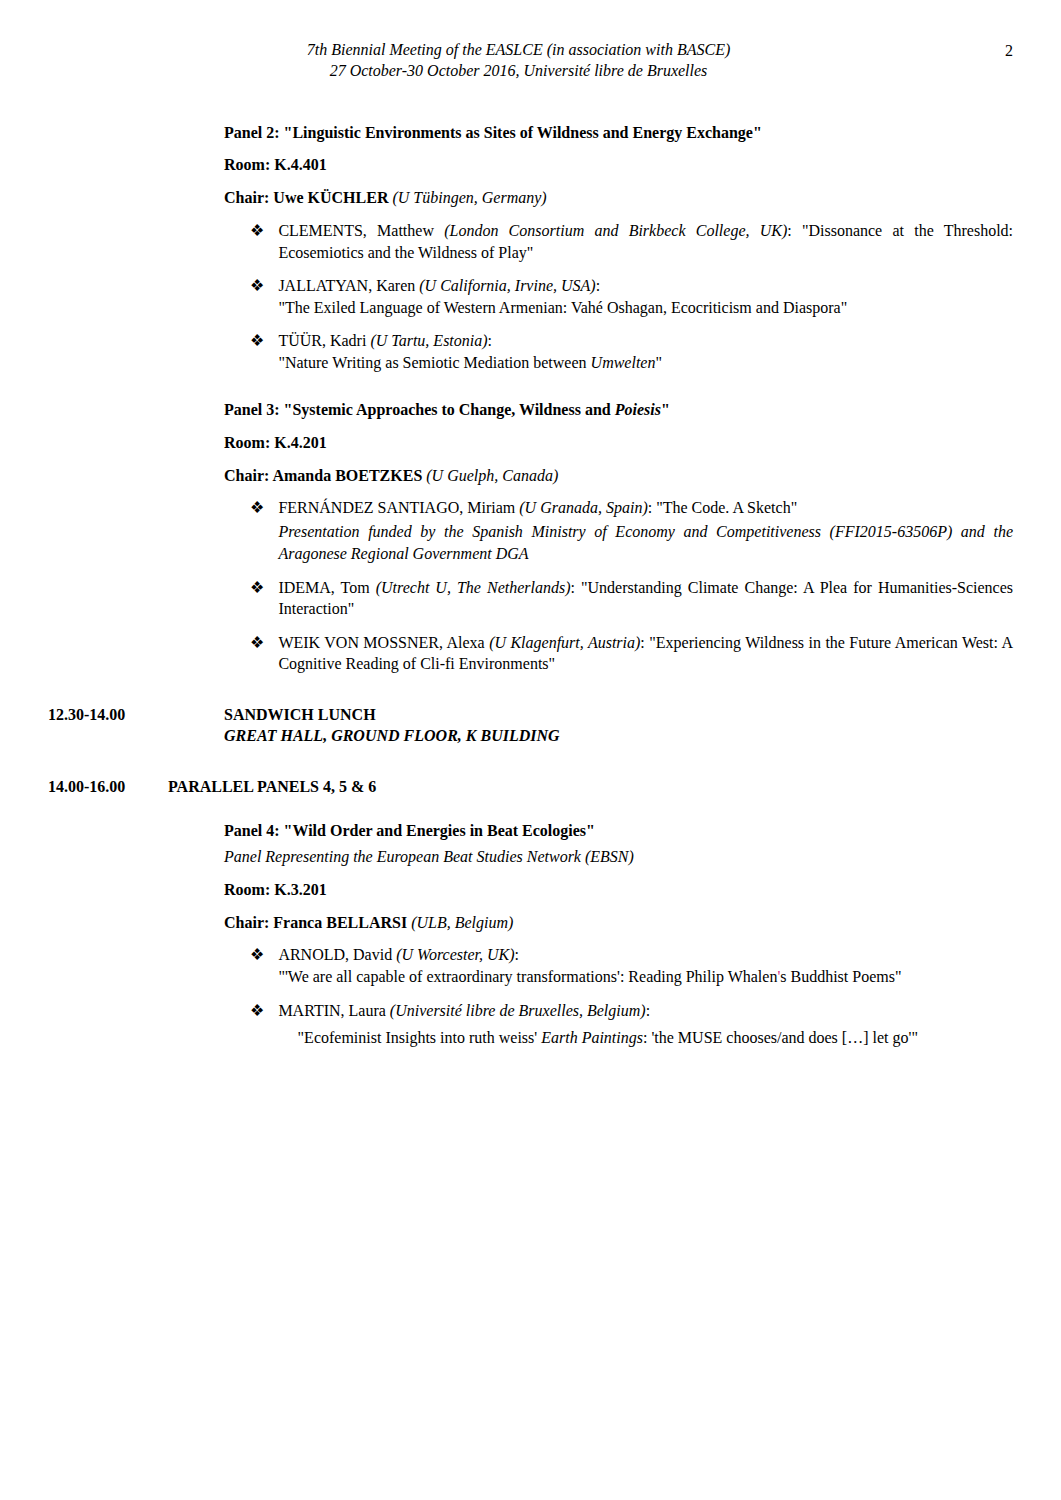7th Biennial Meeting of the EASLCE (in association with BASCE)
27 October-30 October 2016, Université libre de Bruxelles
2
Panel 2: "Linguistic Environments as Sites of Wildness and Energy Exchange"
Room: K.4.401
Chair: Uwe KÜCHLER (U Tübingen, Germany)
CLEMENTS, Matthew (London Consortium and Birkbeck College, UK): "Dissonance at the Threshold: Ecosemiotics and the Wildness of Play"
JALLATYAN, Karen (U California, Irvine, USA):
"The Exiled Language of Western Armenian: Vahé Oshagan, Ecocriticism and Diaspora"
TÜÜR, Kadri (U Tartu, Estonia):
"Nature Writing as Semiotic Mediation between Umwelten"
Panel 3: "Systemic Approaches to Change, Wildness and Poiesis"
Room: K.4.201
Chair: Amanda BOETZKES (U Guelph, Canada)
FERNÁNDEZ SANTIAGO, Miriam (U Granada, Spain): "The Code. A Sketch" Presentation funded by the Spanish Ministry of Economy and Competitiveness (FFI2015-63506P) and the Aragonese Regional Government DGA
IDEMA, Tom (Utrecht U, The Netherlands): "Understanding Climate Change: A Plea for Humanities-Sciences Interaction"
WEIK VON MOSSNER, Alexa (U Klagenfurt, Austria): "Experiencing Wildness in the Future American West: A Cognitive Reading of Cli-fi Environments"
12.30-14.00
SANDWICH LUNCH
GREAT HALL, GROUND FLOOR, K BUILDING
14.00-16.00
PARALLEL PANELS 4, 5 & 6
Panel 4: "Wild Order and Energies in Beat Ecologies"
Panel Representing the European Beat Studies Network (EBSN)
Room: K.3.201
Chair: Franca BELLARSI (ULB, Belgium)
ARNOLD, David (U Worcester, UK):
"'We are all capable of extraordinary transformations': Reading Philip Whalen's Buddhist Poems"
MARTIN, Laura (Université libre de Bruxelles, Belgium): "Ecofeminist Insights into ruth weiss' Earth Paintings: 'the MUSE chooses/and does […] let go'"